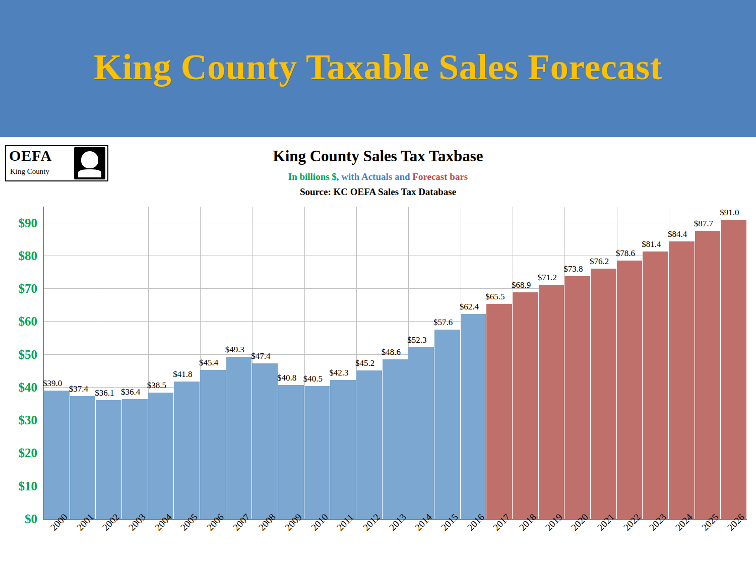King County Taxable Sales Forecast
OEFA
King County
King County Sales Tax Taxbase
In billions $, with Actuals and Forecast bars
Source: KC OEFA Sales Tax Database
$0
$10
$20
$30
$40
$50
$60
$70
$80
$90
$39.0
$37.4
$36.1
$36.4
$38.5
$41.8
$45.4
$49.3
$47.4
$40.8
$40.5
$42.3
$45.2
$48.6
$52.3
$57.6
$62.4
$65.5
$68.9
$71.2
$73.8
$76.2
$78.6
$81.4
$84.4
$87.7
$91.0
2000
2001
2002
2003
2004
2005
2006
2007
2008
2009
2010
2011
2012
2013
2014
2015
2016
2017
2018
2019
2020
2021
2022
2023
2024
2025
2026